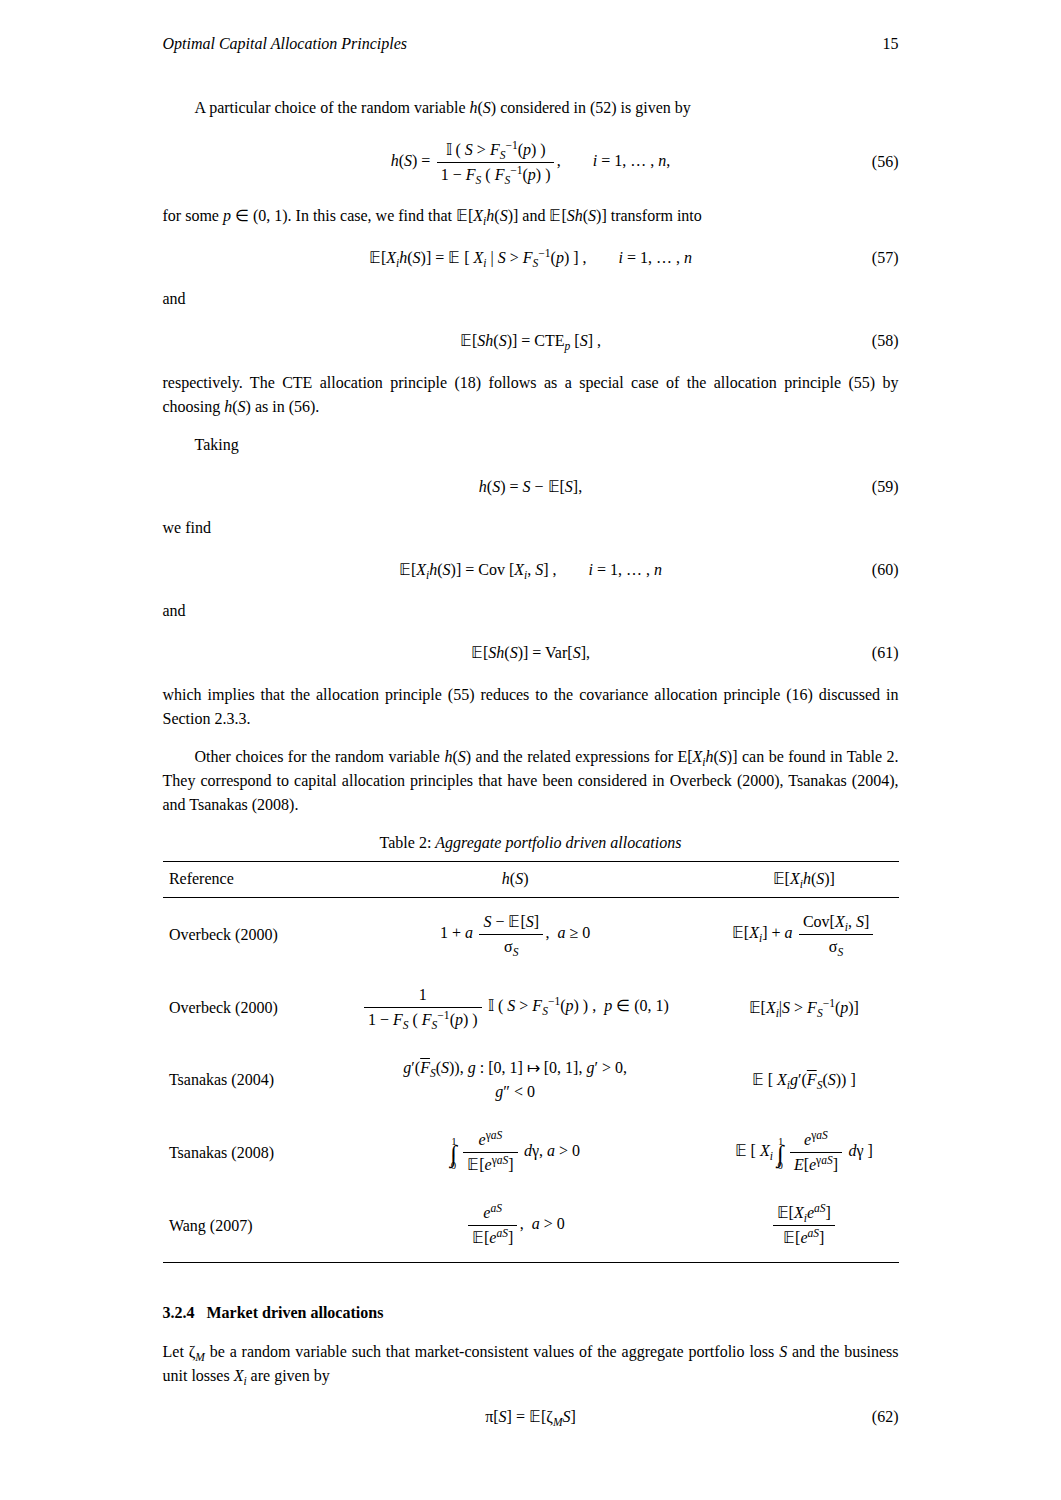Optimal Capital Allocation Principles 15
A particular choice of the random variable h(S) considered in (52) is given by
h(S) = 𝕀 ( S > FS−1(p) ) 1 − FS ( FS−1(p) ) , i = 1, … , n, (56)
for some p ∈ (0, 1). In this case, we find that 𝔼[Xih(S)] and 𝔼[Sh(S)] transform into
𝔼[Xih(S)] = 𝔼 [ Xi | S > FS−1(p) ] , i = 1, … , n (57)
and
𝔼[Sh(S)] = CTEp [S] , (58)
respectively. The CTE allocation principle (18) follows as a special case of the allocation principle (55) by choosing h(S) as in (56).
Taking
h(S) = S − 𝔼[S], (59)
we find
𝔼[Xih(S)] = Cov [Xi, S] , i = 1, … , n (60)
and
𝔼[Sh(S)] = Var[S], (61)
which implies that the allocation principle (55) reduces to the covariance allocation principle (16) discussed in Section 2.3.3.
Other choices for the random variable h(S) and the related expressions for E[Xih(S)] can be found in Table 2. They correspond to capital allocation principles that have been considered in Overbeck (2000), Tsanakas (2004), and Tsanakas (2008).
Table 2: Aggregate portfolio driven allocations
| Reference | h ( S ) | 𝔼[ X i h ( S )] |
| --- | --- | --- |
| Overbeck (2000) | 1 + a S − 𝔼[ S ] σ S , a ≥ 0 | 𝔼[ X i ] + a Cov [ X i , S ] σ S |
| Overbeck (2000) | 1 1 − F S ( F S −1 ( p ) ) 𝕀 ( S > F S −1 ( p ) ) , p ∈ (0, 1) | 𝔼[ X i / S > F S −1 ( p )] |
| Tsanakas (2004) | g ′( F S ( S )), g : [0, 1] ↦ [0, 1], g ′ > 0, g ″ < 0 | 𝔼 [ X i g ′( F S ( S )) ] |
| Tsanakas (2008) | ∫ 1 0 e γ aS 𝔼[ e γ aS ] d γ, a > 0 | 𝔼 [ X i ∫ 1 0 e γ aS E [ e γ aS ] d γ ] |
| Wang (2007) | e aS 𝔼[ e aS ] , a > 0 | 𝔼[ X i e aS ] 𝔼[ e aS ] |
3.2.4 Market driven allocations
Let ζM be a random variable such that market-consistent values of the aggregate portfolio loss S and the business unit losses Xi are given by
π[S] = 𝔼[ζMS] (62)